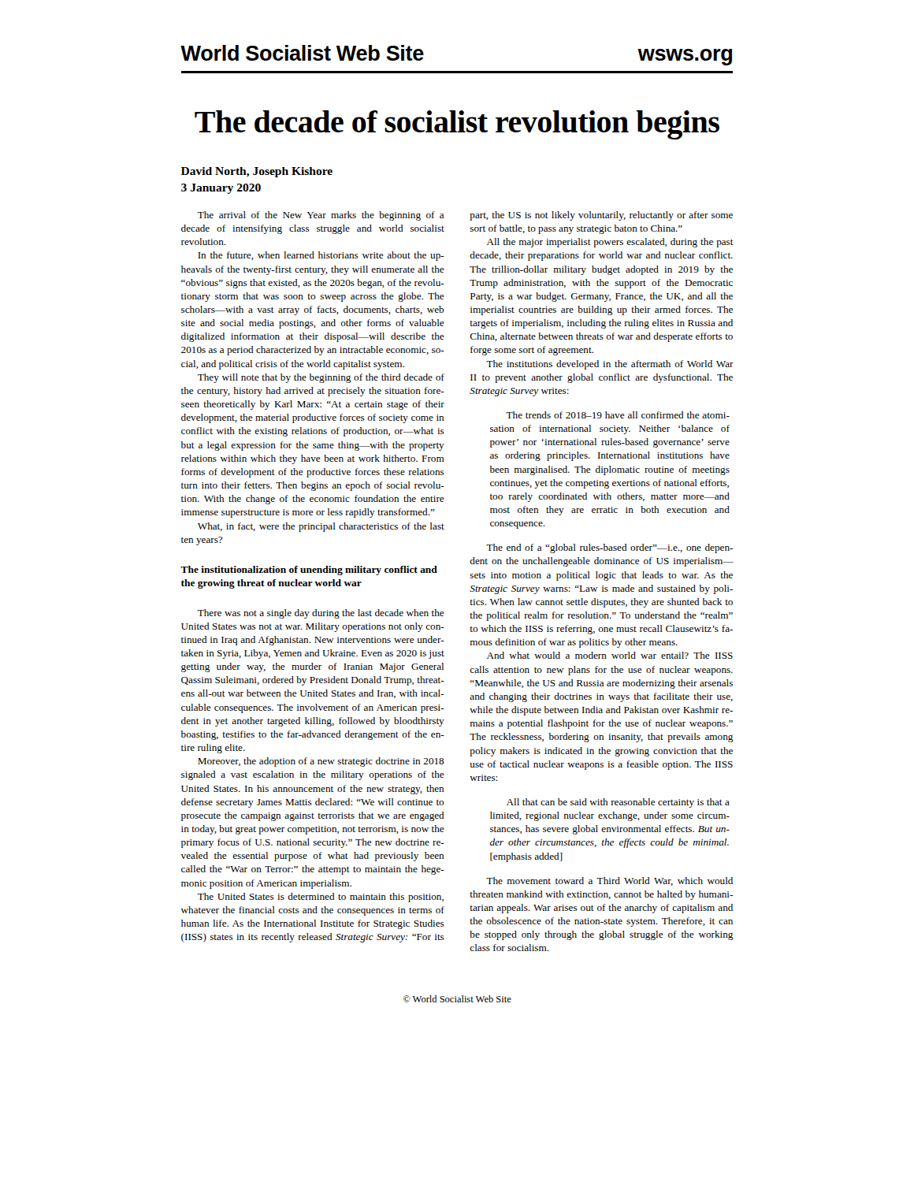World Socialist Web Site wsws.org
The decade of socialist revolution begins
David North, Joseph Kishore
3 January 2020
The arrival of the New Year marks the beginning of a decade of intensifying class struggle and world socialist revolution.
In the future, when learned historians write about the upheavals of the twenty-first century, they will enumerate all the “obvious” signs that existed, as the 2020s began, of the revolutionary storm that was soon to sweep across the globe. The scholars—with a vast array of facts, documents, charts, web site and social media postings, and other forms of valuable digitalized information at their disposal—will describe the 2010s as a period characterized by an intractable economic, social, and political crisis of the world capitalist system.
They will note that by the beginning of the third decade of the century, history had arrived at precisely the situation foreseen theoretically by Karl Marx: “At a certain stage of their development, the material productive forces of society come in conflict with the existing relations of production, or—what is but a legal expression for the same thing—with the property relations within which they have been at work hitherto. From forms of development of the productive forces these relations turn into their fetters. Then begins an epoch of social revolution. With the change of the economic foundation the entire immense superstructure is more or less rapidly transformed.”
What, in fact, were the principal characteristics of the last ten years?
The institutionalization of unending military conflict and the growing threat of nuclear world war
There was not a single day during the last decade when the United States was not at war. Military operations not only continued in Iraq and Afghanistan. New interventions were undertaken in Syria, Libya, Yemen and Ukraine. Even as 2020 is just getting under way, the murder of Iranian Major General Qassim Suleimani, ordered by President Donald Trump, threatens all-out war between the United States and Iran, with incalculable consequences. The involvement of an American president in yet another targeted killing, followed by bloodthirsty boasting, testifies to the far-advanced derangement of the entire ruling elite.
Moreover, the adoption of a new strategic doctrine in 2018 signaled a vast escalation in the military operations of the United States. In his announcement of the new strategy, then defense secretary James Mattis declared: “We will continue to prosecute the campaign against terrorists that we are engaged in today, but great power competition, not terrorism, is now the primary focus of U.S. national security.” The new doctrine revealed the essential purpose of what had previously been called the “War on Terror:” the attempt to maintain the hegemonic position of American imperialism.
The United States is determined to maintain this position, whatever the financial costs and the consequences in terms of human life. As the International Institute for Strategic Studies (IISS) states in its recently released Strategic Survey: “For its part, the US is not likely voluntarily, reluctantly or after some sort of battle, to pass any strategic baton to China.”
All the major imperialist powers escalated, during the past decade, their preparations for world war and nuclear conflict. The trillion-dollar military budget adopted in 2019 by the Trump administration, with the support of the Democratic Party, is a war budget. Germany, France, the UK, and all the imperialist countries are building up their armed forces. The targets of imperialism, including the ruling elites in Russia and China, alternate between threats of war and desperate efforts to forge some sort of agreement.
The institutions developed in the aftermath of World War II to prevent another global conflict are dysfunctional. The Strategic Survey writes:
The trends of 2018–19 have all confirmed the atomisation of international society. Neither ‘balance of power’ nor ‘international rules-based governance’ serve as ordering principles. International institutions have been marginalised. The diplomatic routine of meetings continues, yet the competing exertions of national efforts, too rarely coordinated with others, matter more—and most often they are erratic in both execution and consequence.
The end of a “global rules-based order”—i.e., one dependent on the unchallengeable dominance of US imperialism—sets into motion a political logic that leads to war. As the Strategic Survey warns: “Law is made and sustained by politics. When law cannot settle disputes, they are shunted back to the political realm for resolution.” To understand the “realm” to which the IISS is referring, one must recall Clausewitz’s famous definition of war as politics by other means.
And what would a modern world war entail? The IISS calls attention to new plans for the use of nuclear weapons. “Meanwhile, the US and Russia are modernizing their arsenals and changing their doctrines in ways that facilitate their use, while the dispute between India and Pakistan over Kashmir remains a potential flashpoint for the use of nuclear weapons.” The recklessness, bordering on insanity, that prevails among policy makers is indicated in the growing conviction that the use of tactical nuclear weapons is a feasible option. The IISS writes:
All that can be said with reasonable certainty is that a limited, regional nuclear exchange, under some circumstances, has severe global environmental effects. But under other circumstances, the effects could be minimal. [emphasis added]
The movement toward a Third World War, which would threaten mankind with extinction, cannot be halted by humanitarian appeals. War arises out of the anarchy of capitalism and the obsolescence of the nation-state system. Therefore, it can be stopped only through the global struggle of the working class for socialism.
© World Socialist Web Site